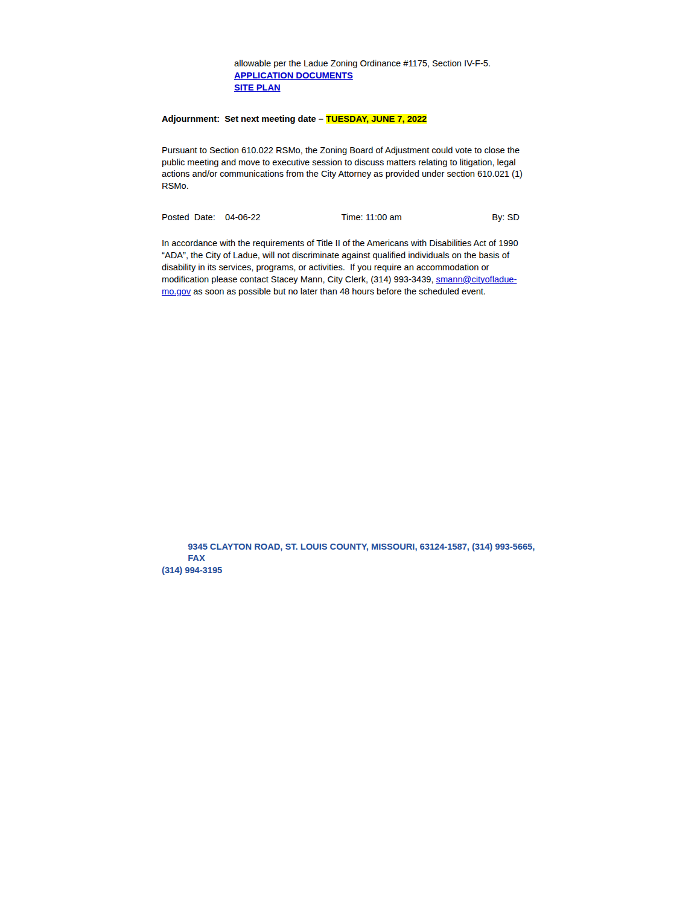allowable per the Ladue Zoning Ordinance #1175, Section IV-F-5.
APPLICATION DOCUMENTS
SITE PLAN
Adjournment: Set next meeting date – TUESDAY, JUNE 7, 2022
Pursuant to Section 610.022 RSMo, the Zoning Board of Adjustment could vote to close the public meeting and move to executive session to discuss matters relating to litigation, legal actions and/or communications from the City Attorney as provided under section 610.021 (1) RSMo.
Posted Date: 04-06-22
Time: 11:00 am
By: SD
In accordance with the requirements of Title II of the Americans with Disabilities Act of 1990 “ADA”, the City of Ladue, will not discriminate against qualified individuals on the basis of disability in its services, programs, or activities. If you require an accommodation or modification please contact Stacey Mann, City Clerk, (314) 993-3439, smann@cityofladue-mo.gov as soon as possible but no later than 48 hours before the scheduled event.
9345 CLAYTON ROAD, ST. LOUIS COUNTY, MISSOURI, 63124-1587, (314) 993-5665, FAX
(314) 994-3195